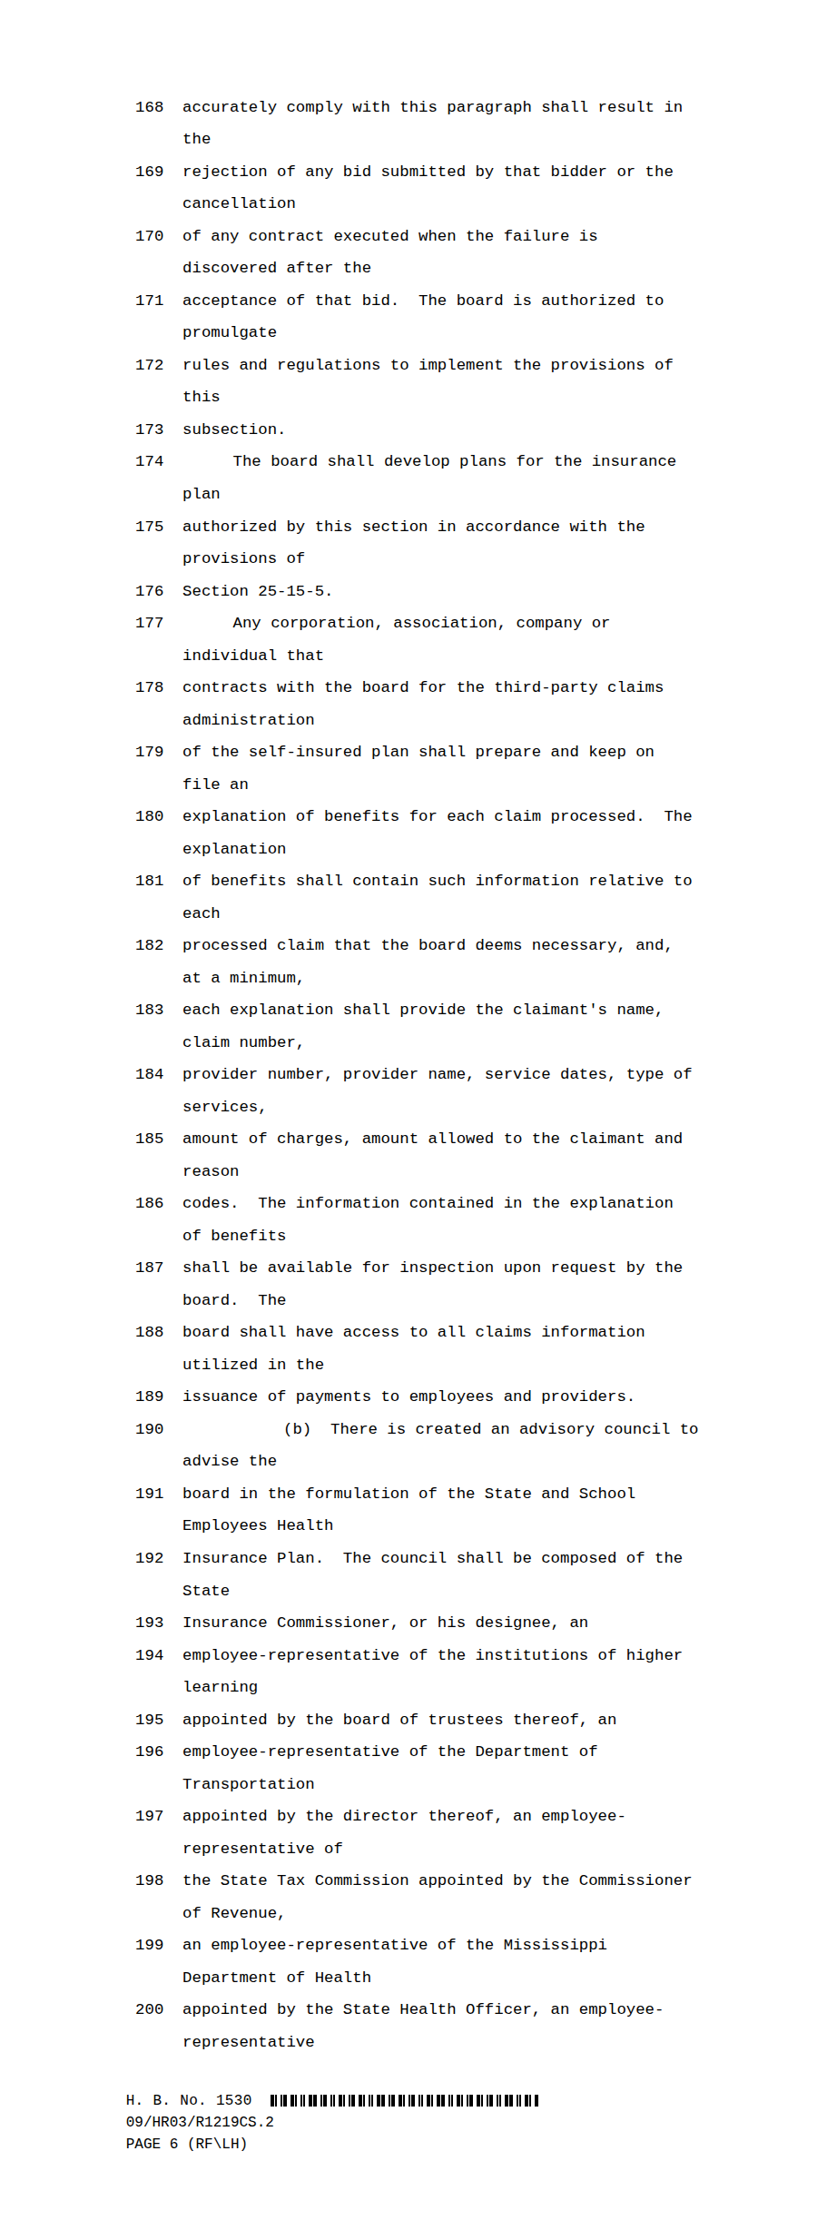accurately comply with this paragraph shall result in the
rejection of any bid submitted by that bidder or the cancellation
of any contract executed when the failure is discovered after the
acceptance of that bid. The board is authorized to promulgate
rules and regulations to implement the provisions of this
subsection.
The board shall develop plans for the insurance plan
authorized by this section in accordance with the provisions of
Section 25-15-5.
Any corporation, association, company or individual that
contracts with the board for the third-party claims administration
of the self-insured plan shall prepare and keep on file an
explanation of benefits for each claim processed. The explanation
of benefits shall contain such information relative to each
processed claim that the board deems necessary, and, at a minimum,
each explanation shall provide the claimant's name, claim number,
provider number, provider name, service dates, type of services,
amount of charges, amount allowed to the claimant and reason
codes. The information contained in the explanation of benefits
shall be available for inspection upon request by the board. The
board shall have access to all claims information utilized in the
issuance of payments to employees and providers.
(b) There is created an advisory council to advise the
board in the formulation of the State and School Employees Health
Insurance Plan. The council shall be composed of the State
Insurance Commissioner, or his designee, an
employee-representative of the institutions of higher learning
appointed by the board of trustees thereof, an
employee-representative of the Department of Transportation
appointed by the director thereof, an employee-representative of
the State Tax Commission appointed by the Commissioner of Revenue,
an employee-representative of the Mississippi Department of Health
appointed by the State Health Officer, an employee-representative
H. B. No. 1530
09/HR03/R1219CS.2
PAGE 6 (RF\LH)